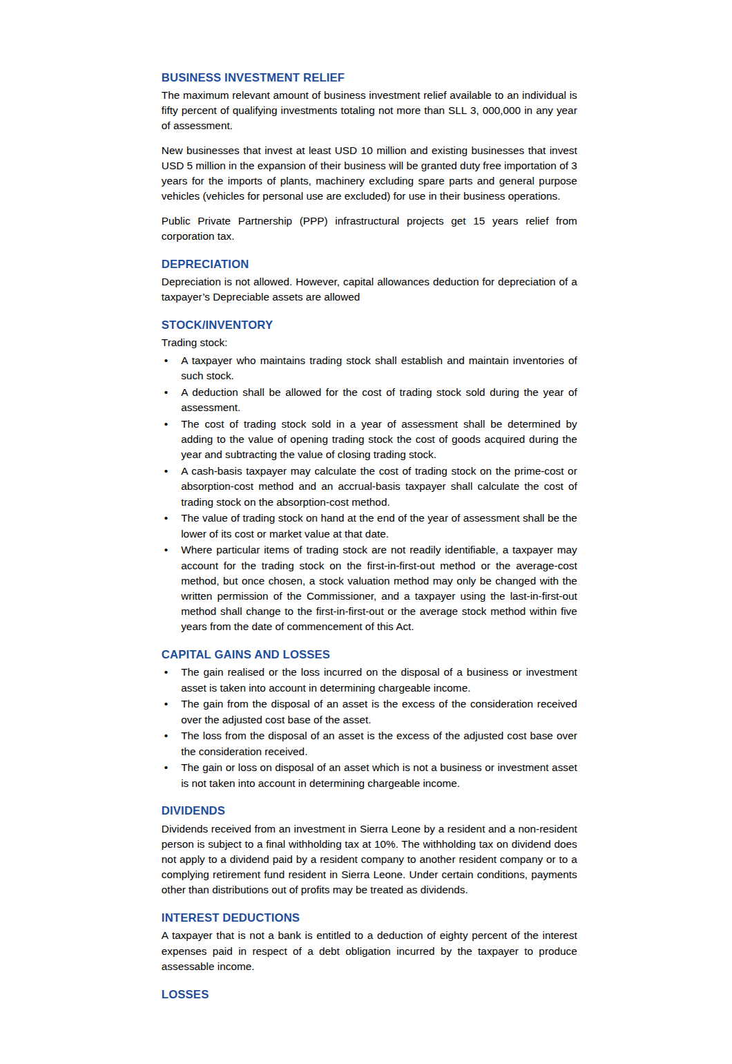BUSINESS INVESTMENT RELIEF
The maximum relevant amount of business investment relief available to an individual is fifty percent of qualifying investments totaling not more than SLL 3, 000,000 in any year of assessment.
New businesses that invest at least USD 10 million and existing businesses that invest USD 5 million in the expansion of their business will be granted duty free importation of 3 years for the imports of plants, machinery excluding spare parts and general purpose vehicles (vehicles for personal use are excluded) for use in their business operations.
Public Private Partnership (PPP) infrastructural projects get 15 years relief from corporation tax.
DEPRECIATION
Depreciation is not allowed. However, capital allowances deduction for depreciation of a taxpayer’s Depreciable assets are allowed
STOCK/INVENTORY
Trading stock:
A taxpayer who maintains trading stock shall establish and maintain inventories of such stock.
A deduction shall be allowed for the cost of trading stock sold during the year of assessment.
The cost of trading stock sold in a year of assessment shall be determined by adding to the value of opening trading stock the cost of goods acquired during the year and subtracting the value of closing trading stock.
A cash-basis taxpayer may calculate the cost of trading stock on the prime-cost or absorption-cost method and an accrual-basis taxpayer shall calculate the cost of trading stock on the absorption-cost method.
The value of trading stock on hand at the end of the year of assessment shall be the lower of its cost or market value at that date.
Where particular items of trading stock are not readily identifiable, a taxpayer may account for the trading stock on the first-in-first-out method or the average-cost method, but once chosen, a stock valuation method may only be changed with the written permission of the Commissioner, and a taxpayer using the last-in-first-out method shall change to the first-in-first-out or the average stock method within five years from the date of commencement of this Act.
CAPITAL GAINS AND LOSSES
The gain realised or the loss incurred on the disposal of a business or investment asset is taken into account in determining chargeable income.
The gain from the disposal of an asset is the excess of the consideration received over the adjusted cost base of the asset.
The loss from the disposal of an asset is the excess of the adjusted cost base over the consideration received.
The gain or loss on disposal of an asset which is not a business or investment asset is not taken into account in determining chargeable income.
DIVIDENDS
Dividends received from an investment in Sierra Leone by a resident and a non-resident person is subject to a final withholding tax at 10%. The withholding tax on dividend does not apply to a dividend paid by a resident company to another resident company or to a complying retirement fund resident in Sierra Leone. Under certain conditions, payments other than distributions out of profits may be treated as dividends.
INTEREST DEDUCTIONS
A taxpayer that is not a bank is entitled to a deduction of eighty percent of the interest expenses paid in respect of a debt obligation incurred by the taxpayer to produce assessable income.
LOSSES